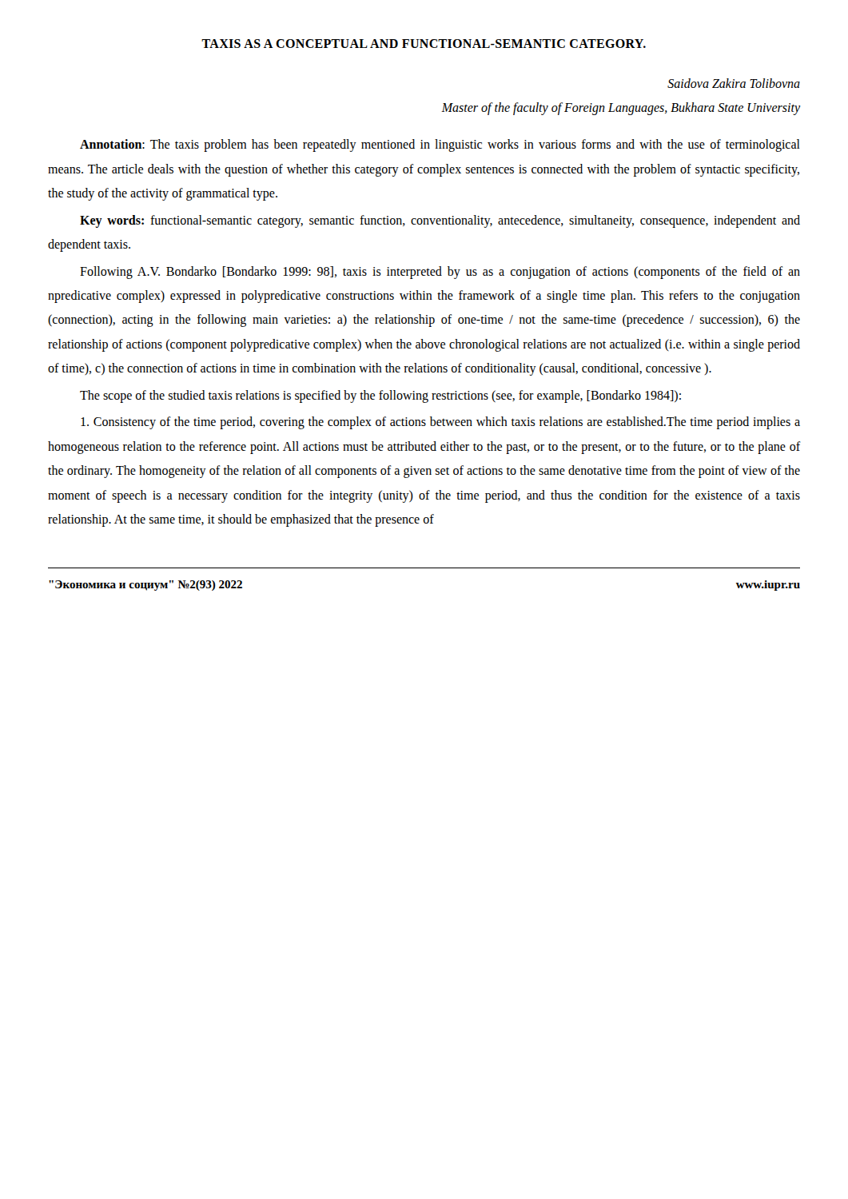Taxis as a Conceptual and Functional-Semantic Category.
Saidova Zakira Tolibovna
Master of the faculty of Foreign Languages, Bukhara State University
Annotation: The taxis problem has been repeatedly mentioned in linguistic works in various forms and with the use of terminological means. The article deals with the question of whether this category of complex sentences is connected with the problem of syntactic specificity, the study of the activity of grammatical type.
Key words: functional-semantic category, semantic function, conventionality, antecedence, simultaneity, consequence, independent and dependent taxis.
Following A.V. Bondarko [Bondarko 1999: 98], taxis is interpreted by us as a conjugation of actions (components of the field of an npredicative complex) expressed in polypredicative constructions within the framework of a single time plan. This refers to the conjugation (connection), acting in the following main varieties: a) the relationship of one-time / not the same-time (precedence / succession), 6) the relationship of actions (component polypredicative complex) when the above chronological relations are not actualized (i.e. within a single period of time), c) the connection of actions in time in combination with the relations of conditionality (causal, conditional, concessive ).
The scope of the studied taxis relations is specified by the following restrictions (see, for example, [Bondarko 1984]):
1. Consistency of the time period, covering the complex of actions between which taxis relations are established.The time period implies a homogeneous relation to the reference point. All actions must be attributed either to the past, or to the present, or to the future, or to the plane of the ordinary. The homogeneity of the relation of all components of a given set of actions to the same denotative time from the point of view of the moment of speech is a necessary condition for the integrity (unity) of the time period, and thus the condition for the existence of a taxis relationship. At the same time, it should be emphasized that the presence of
"Экономика и социум" №2(93) 2022 www.iupr.ru